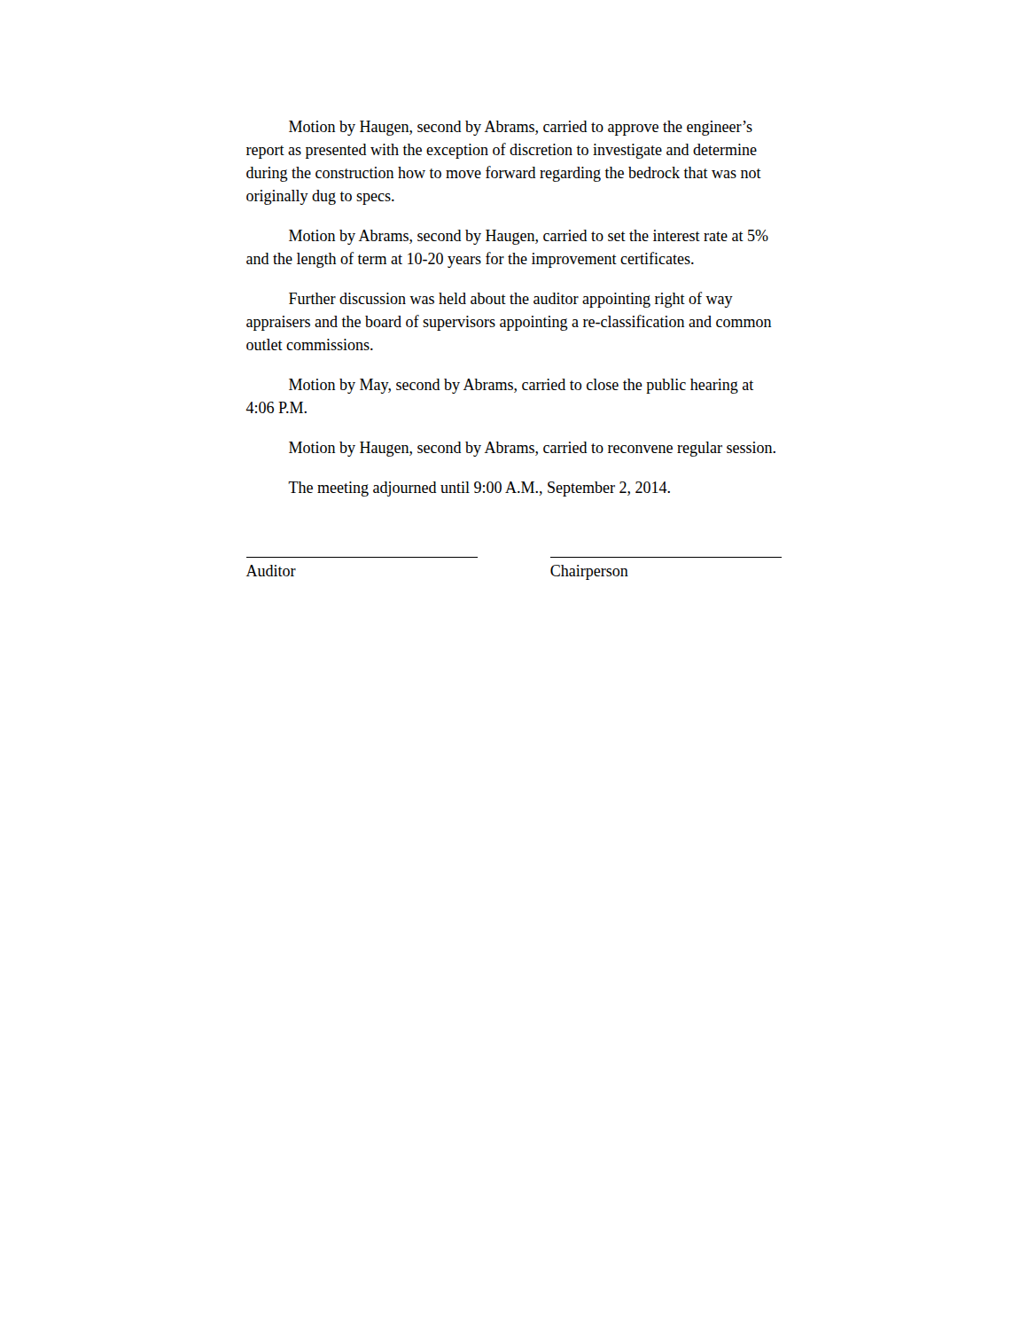Motion by Haugen, second by Abrams, carried to approve the engineer’s report as presented with the exception of discretion to investigate and determine during the construction how to move forward regarding the bedrock that was not originally dug to specs.
Motion by Abrams, second by Haugen, carried to set the interest rate at 5% and the length of term at 10-20 years for the improvement certificates.
Further discussion was held about the auditor appointing right of way appraisers and the board of supervisors appointing a re-classification and common outlet commissions.
Motion by May, second by Abrams, carried to close the public hearing at 4:06 P.M.
Motion by Haugen, second by Abrams, carried to reconvene regular session.
The meeting adjourned until 9:00 A.M., September 2, 2014.
Auditor
Chairperson